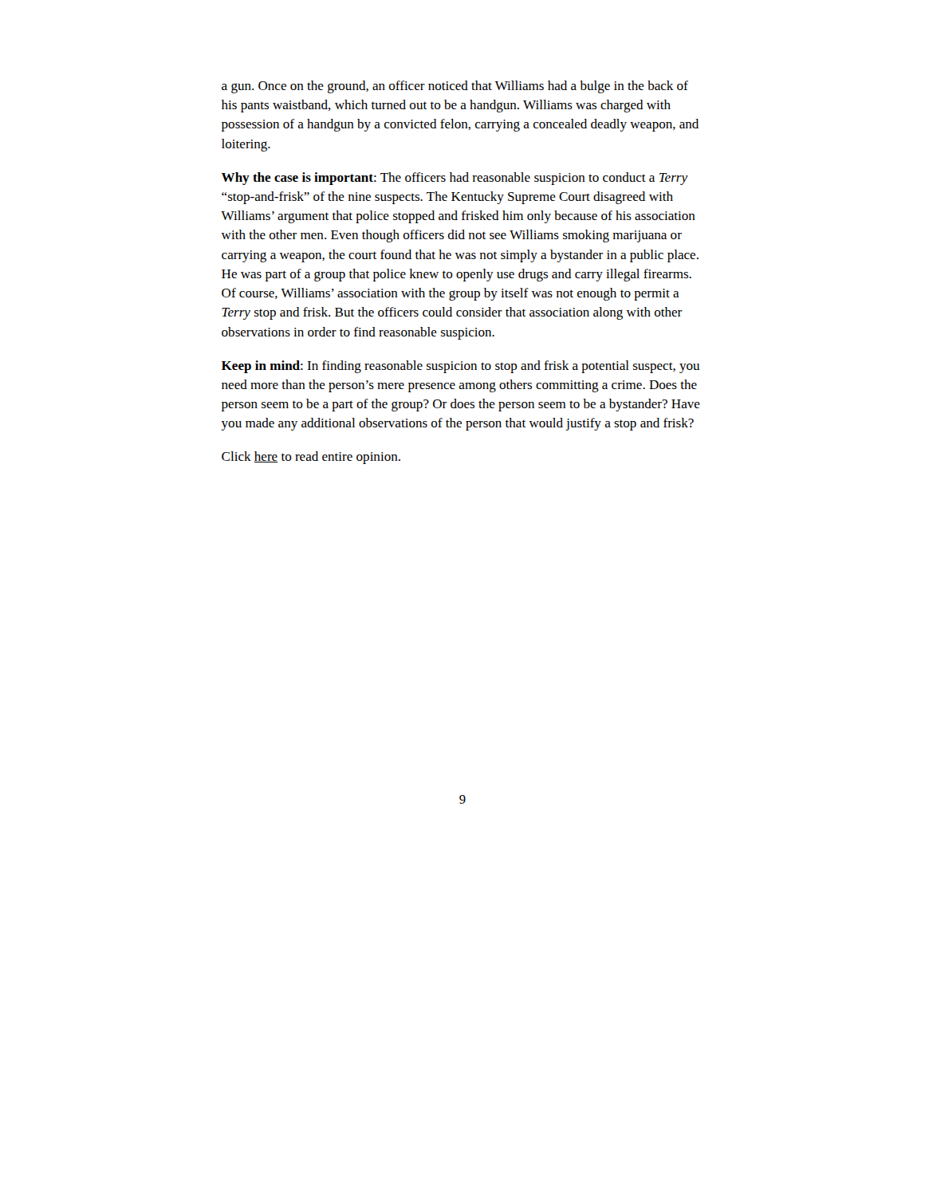a gun. Once on the ground, an officer noticed that Williams had a bulge in the back of his pants waistband, which turned out to be a handgun. Williams was charged with possession of a handgun by a convicted felon, carrying a concealed deadly weapon, and loitering.
Why the case is important: The officers had reasonable suspicion to conduct a Terry “stop-and-frisk” of the nine suspects. The Kentucky Supreme Court disagreed with Williams’ argument that police stopped and frisked him only because of his association with the other men. Even though officers did not see Williams smoking marijuana or carrying a weapon, the court found that he was not simply a bystander in a public place. He was part of a group that police knew to openly use drugs and carry illegal firearms. Of course, Williams’ association with the group by itself was not enough to permit a Terry stop and frisk. But the officers could consider that association along with other observations in order to find reasonable suspicion.
Keep in mind: In finding reasonable suspicion to stop and frisk a potential suspect, you need more than the person’s mere presence among others committing a crime. Does the person seem to be a part of the group? Or does the person seem to be a bystander? Have you made any additional observations of the person that would justify a stop and frisk?
Click here to read entire opinion.
9